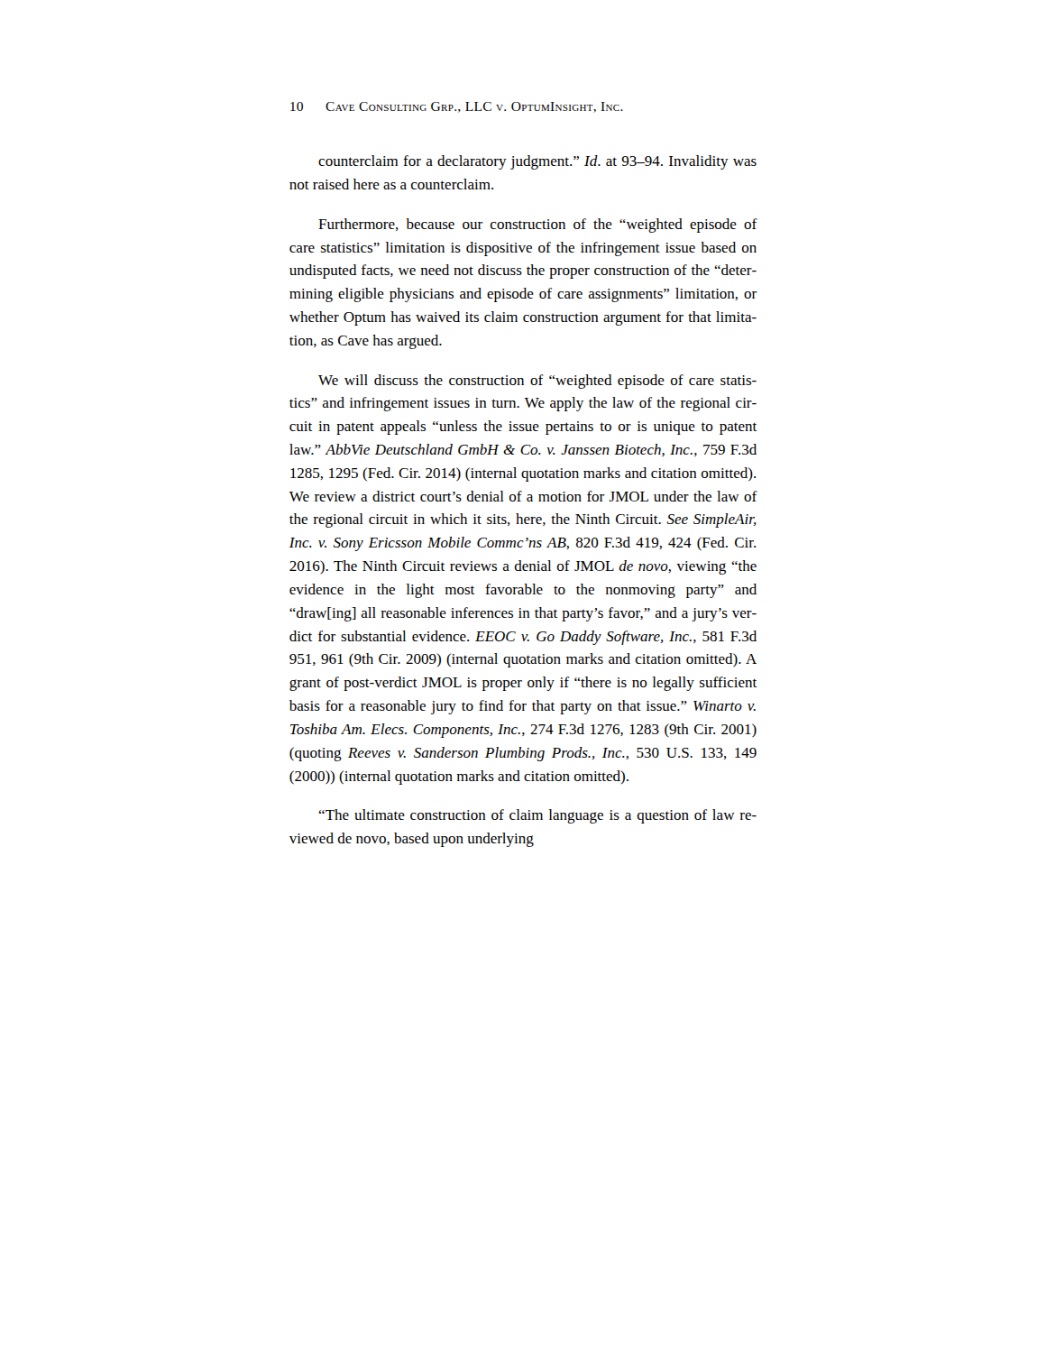10 Cave Consulting Grp., LLC v. OptumInsight, Inc.
counterclaim for a declaratory judgment.” Id. at 93–94. Invalidity was not raised here as a counterclaim.
Furthermore, because our construction of the “weighted episode of care statistics” limitation is dispositive of the infringement issue based on undisputed facts, we need not discuss the proper construction of the “determining eligible physicians and episode of care assignments” limitation, or whether Optum has waived its claim construction argument for that limitation, as Cave has argued.
We will discuss the construction of “weighted episode of care statistics” and infringement issues in turn. We apply the law of the regional circuit in patent appeals “unless the issue pertains to or is unique to patent law.” AbbVie Deutschland GmbH & Co. v. Janssen Biotech, Inc., 759 F.3d 1285, 1295 (Fed. Cir. 2014) (internal quotation marks and citation omitted). We review a district court’s denial of a motion for JMOL under the law of the regional circuit in which it sits, here, the Ninth Circuit. See SimpleAir, Inc. v. Sony Ericsson Mobile Commc’ns AB, 820 F.3d 419, 424 (Fed. Cir. 2016). The Ninth Circuit reviews a denial of JMOL de novo, viewing “the evidence in the light most favorable to the nonmoving party” and “draw[ing] all reasonable inferences in that party’s favor,” and a jury’s verdict for substantial evidence. EEOC v. Go Daddy Software, Inc., 581 F.3d 951, 961 (9th Cir. 2009) (internal quotation marks and citation omitted). A grant of post-verdict JMOL is proper only if “there is no legally sufficient basis for a reasonable jury to find for that party on that issue.” Winarto v. Toshiba Am. Elecs. Components, Inc., 274 F.3d 1276, 1283 (9th Cir. 2001) (quoting Reeves v. Sanderson Plumbing Prods., Inc., 530 U.S. 133, 149 (2000)) (internal quotation marks and citation omitted).
“The ultimate construction of claim language is a question of law reviewed de novo, based upon underlying